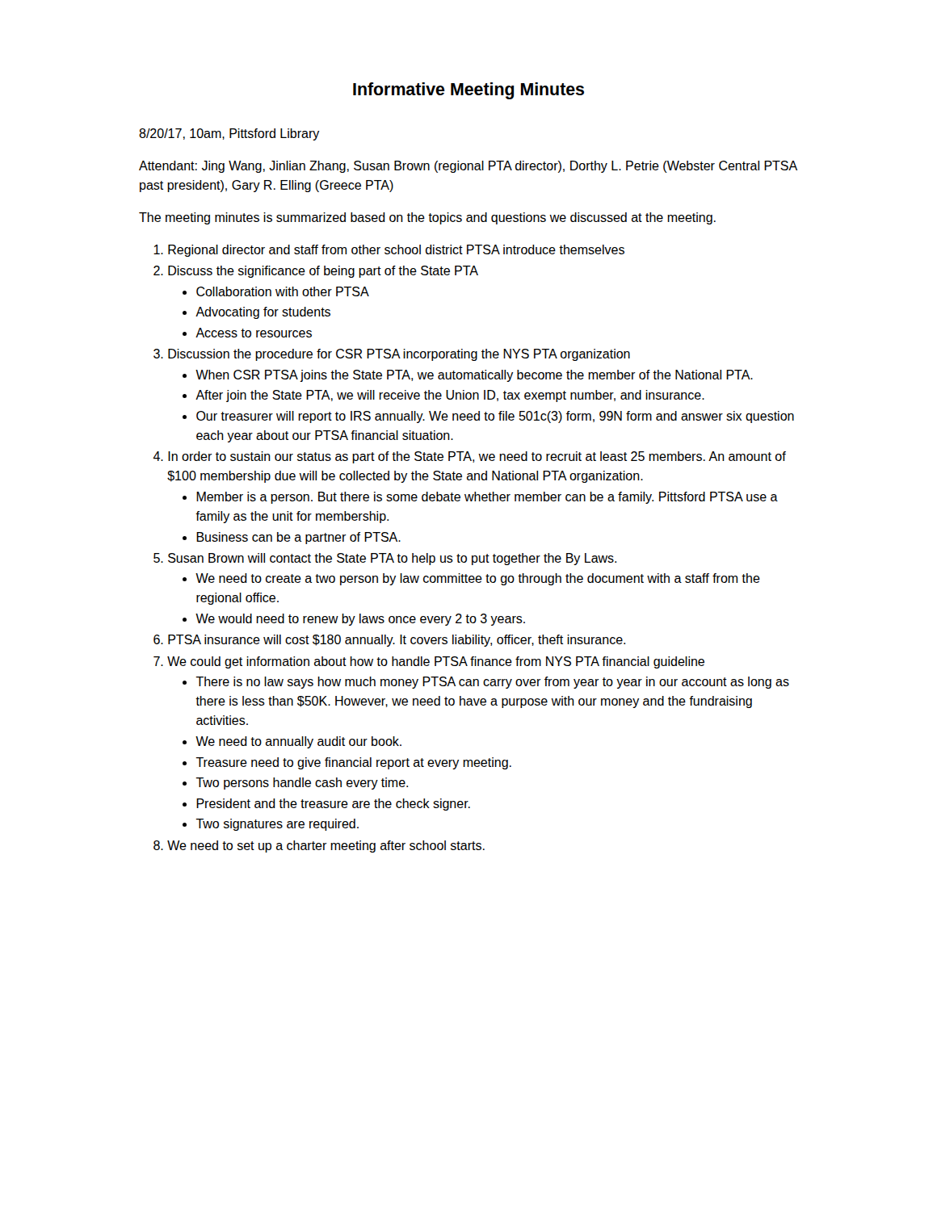Informative Meeting Minutes
8/20/17, 10am, Pittsford Library
Attendant: Jing Wang, Jinlian Zhang, Susan Brown (regional PTA director), Dorthy L. Petrie (Webster Central PTSA past president), Gary R. Elling (Greece PTA)
The meeting minutes is summarized based on the topics and questions we discussed at the meeting.
Regional director and staff from other school district PTSA introduce themselves
Discuss the significance of being part of the State PTA
Collaboration with other PTSA
Advocating for students
Access to resources
Discussion the procedure for CSR PTSA incorporating the NYS PTA organization
When CSR PTSA joins the State PTA, we automatically become the member of the National PTA.
After join the State PTA, we will receive the Union ID, tax exempt number, and insurance.
Our treasurer will report to IRS annually. We need to file 501c(3) form, 99N form and answer six question each year about our PTSA financial situation.
In order to sustain our status as part of the State PTA, we need to recruit at least 25 members. An amount of $100 membership due will be collected by the State and National PTA organization.
Member is a person. But there is some debate whether member can be a family. Pittsford PTSA use a family as the unit for membership.
Business can be a partner of PTSA.
Susan Brown will contact the State PTA to help us to put together the By Laws.
We need to create a two person by law committee to go through the document with a staff from the regional office.
We would need to renew by laws once every 2 to 3 years.
PTSA insurance will cost $180 annually. It covers liability, officer, theft insurance.
We could get information about how to handle PTSA finance from NYS PTA financial guideline
There is no law says how much money PTSA can carry over from year to year in our account as long as there is less than $50K. However, we need to have a purpose with our money and the fundraising activities.
We need to annually audit our book.
Treasure need to give financial report at every meeting.
Two persons handle cash every time.
President and the treasure are the check signer.
Two signatures are required.
We need to set up a charter meeting after school starts.